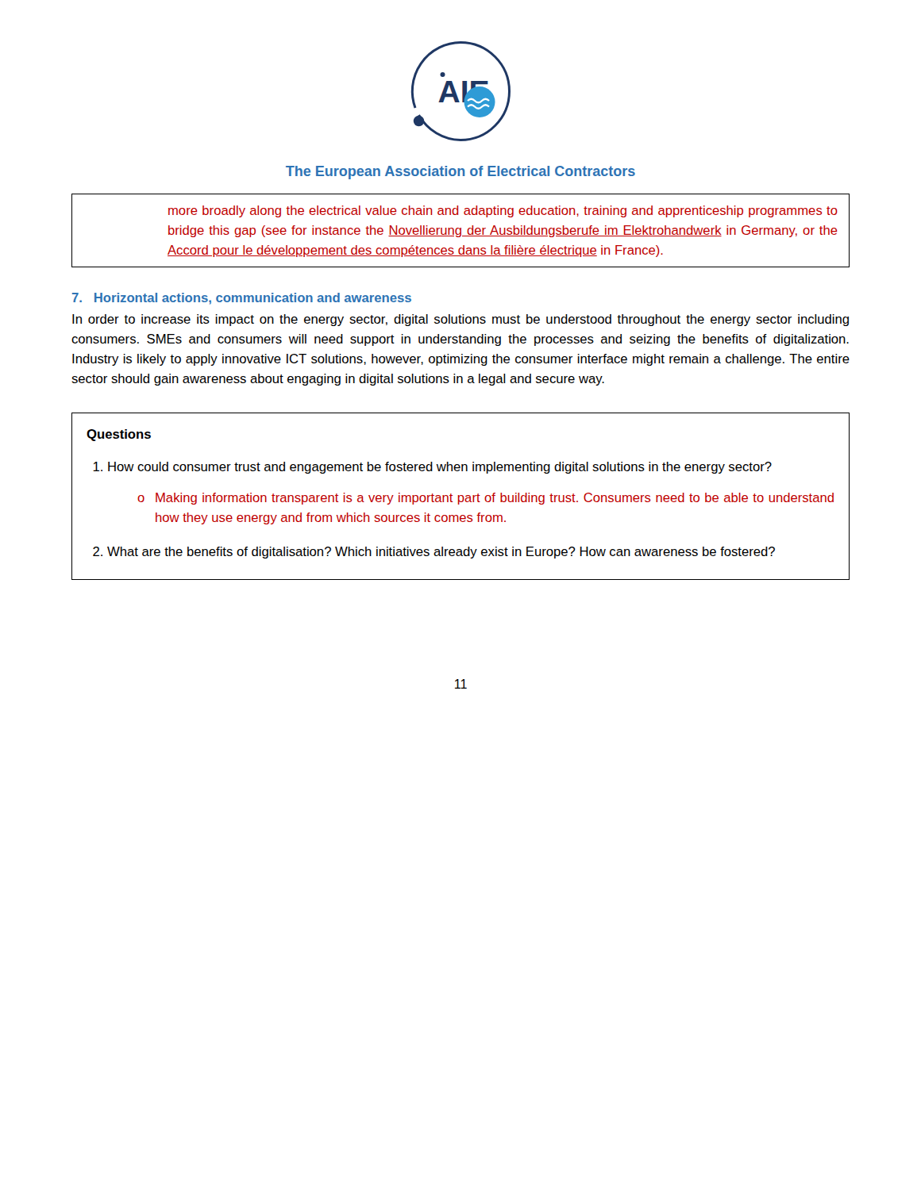AIE
The European Association of Electrical Contractors
more broadly along the electrical value chain and adapting education, training and apprenticeship programmes to bridge this gap (see for instance the Novellierung der Ausbildungsberufe im Elektrohandwerk in Germany, or the Accord pour le développement des compétences dans la filière électrique in France).
7. Horizontal actions, communication and awareness
In order to increase its impact on the energy sector, digital solutions must be understood throughout the energy sector including consumers. SMEs and consumers will need support in understanding the processes and seizing the benefits of digitalization. Industry is likely to apply innovative ICT solutions, however, optimizing the consumer interface might remain a challenge. The entire sector should gain awareness about engaging in digital solutions in a legal and secure way.
Questions
How could consumer trust and engagement be fostered when implementing digital solutions in the energy sector?
Making information transparent is a very important part of building trust. Consumers need to be able to understand how they use energy and from which sources it comes from.
What are the benefits of digitalisation? Which initiatives already exist in Europe? How can awareness be fostered?
11